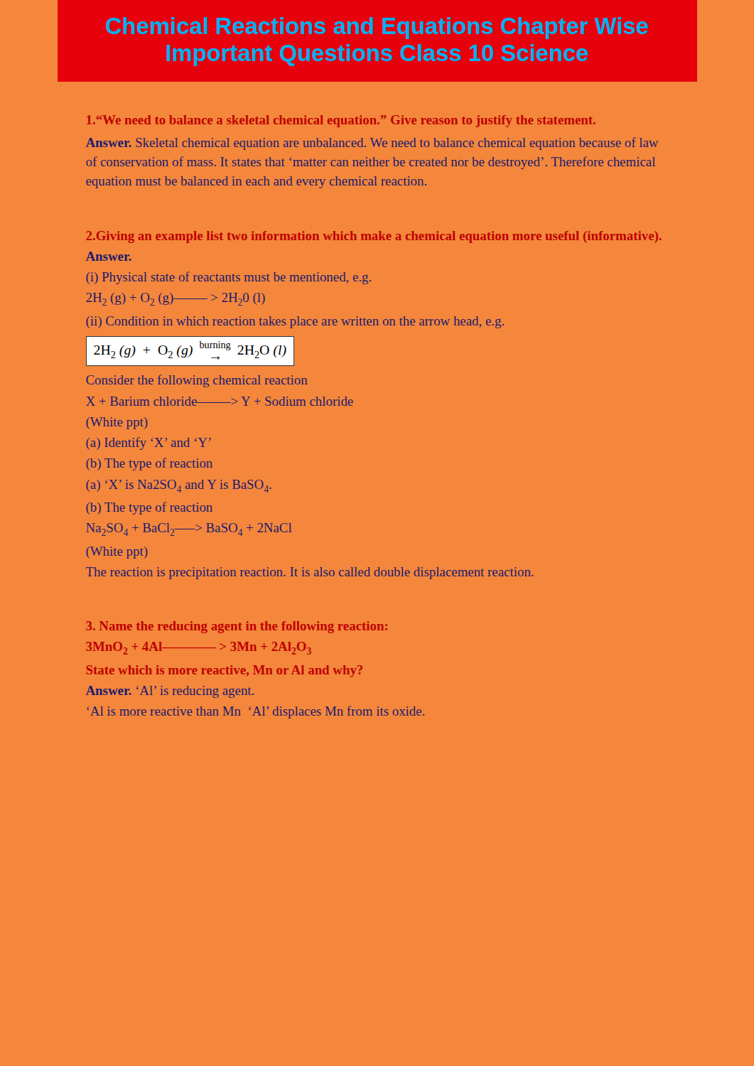Chemical Reactions and Equations Chapter Wise Important Questions Class 10 Science
1.“We need to balance a skeletal chemical equation.” Give reason to justify the statement.
Answer. Skeletal chemical equation are unbalanced. We need to balance chemical equation because of law of conservation of mass. It states that ‘matter can neither be created nor be destroyed’. Therefore chemical equation must be balanced in each and every chemical reaction.
2.Giving an example list two information which make a chemical equation more useful (informative).
Answer.
(i) Physical state of reactants must be mentioned, e.g.
2H2 (g) + O2 (g)——– > 2H20 (l)
(ii) Condition in which reaction takes place are written on the arrow head, e.g.
2H2 (g) + O2 (g) burning → 2H2O (l)
Consider the following chemical reaction
X + Barium chloride——–> Y + Sodium chloride
(White ppt)
(a) Identify ‘X’ and ‘Y’
(b) The type of reaction
(a) ‘X’ is Na2SO4 and Y is BaSO4.
(b) The type of reaction
Na2SO4 + BaCl2—–> BaSO4 + 2NaCl
(White ppt)
The reaction is precipitation reaction. It is also called double displacement reaction.
3. Name the reducing agent in the following reaction:
3MnO2 + 4Al———— > 3Mn + 2Al2O3
State which is more reactive, Mn or Al and why?
Answer. ‘Al’ is reducing agent.
‘Al is more reactive than Mn ‘Al’ displaces Mn from its oxide.